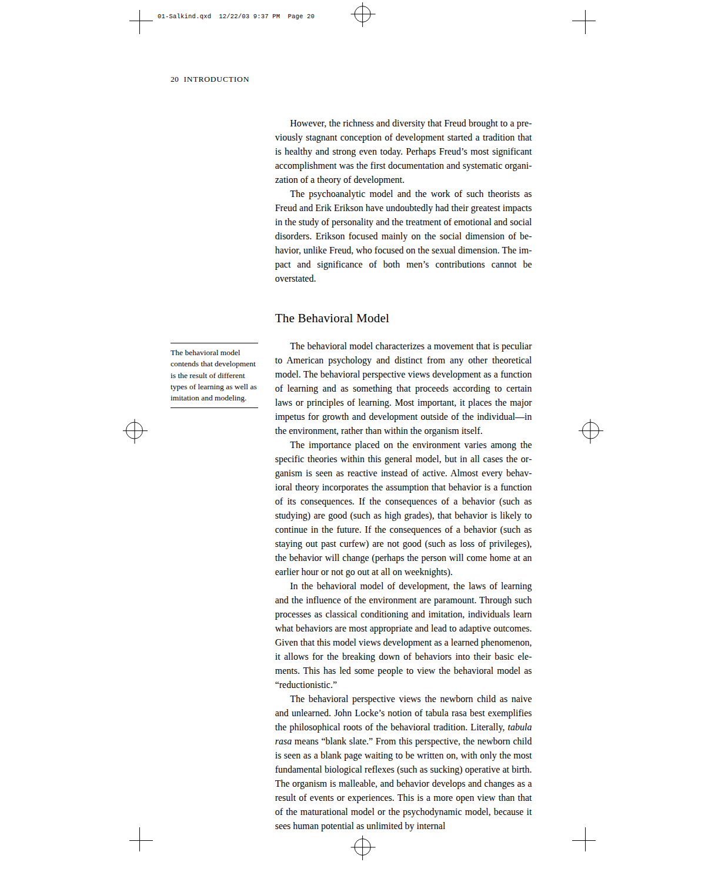01-Salkind.qxd 12/22/03 9:37 PM Page 20
20 INTRODUCTION
However, the richness and diversity that Freud brought to a previously stagnant conception of development started a tradition that is healthy and strong even today. Perhaps Freud’s most significant accomplishment was the first documentation and systematic organization of a theory of development.
The psychoanalytic model and the work of such theorists as Freud and Erik Erikson have undoubtedly had their greatest impacts in the study of personality and the treatment of emotional and social disorders. Erikson focused mainly on the social dimension of behavior, unlike Freud, who focused on the sexual dimension. The impact and significance of both men’s contributions cannot be overstated.
The Behavioral Model
The behavioral model contends that development is the result of different types of learning as well as imitation and modeling.
The behavioral model characterizes a movement that is peculiar to American psychology and distinct from any other theoretical model. The behavioral perspective views development as a function of learning and as something that proceeds according to certain laws or principles of learning. Most important, it places the major impetus for growth and development outside of the individual—in the environment, rather than within the organism itself.
The importance placed on the environment varies among the specific theories within this general model, but in all cases the organism is seen as reactive instead of active. Almost every behavioral theory incorporates the assumption that behavior is a function of its consequences. If the consequences of a behavior (such as studying) are good (such as high grades), that behavior is likely to continue in the future. If the consequences of a behavior (such as staying out past curfew) are not good (such as loss of privileges), the behavior will change (perhaps the person will come home at an earlier hour or not go out at all on weeknights).
In the behavioral model of development, the laws of learning and the influence of the environment are paramount. Through such processes as classical conditioning and imitation, individuals learn what behaviors are most appropriate and lead to adaptive outcomes. Given that this model views development as a learned phenomenon, it allows for the breaking down of behaviors into their basic elements. This has led some people to view the behavioral model as “reductionistic.”
The behavioral perspective views the newborn child as naive and unlearned. John Locke’s notion of tabula rasa best exemplifies the philosophical roots of the behavioral tradition. Literally, tabula rasa means “blank slate.” From this perspective, the newborn child is seen as a blank page waiting to be written on, with only the most fundamental biological reflexes (such as sucking) operative at birth. The organism is malleable, and behavior develops and changes as a result of events or experiences. This is a more open view than that of the maturational model or the psychodynamic model, because it sees human potential as unlimited by internal